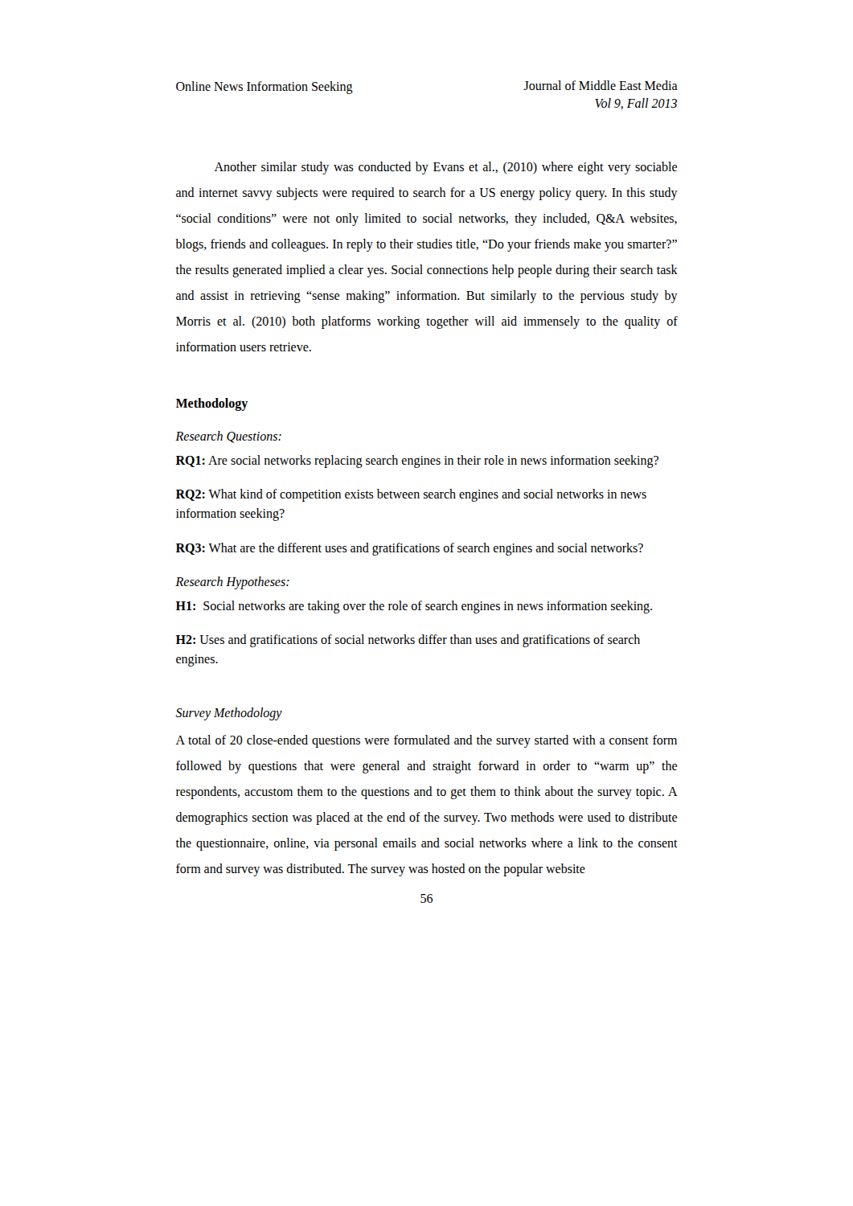Online News Information Seeking
Journal of Middle East Media Vol 9, Fall 2013
Another similar study was conducted by Evans et al., (2010) where eight very sociable and internet savvy subjects were required to search for a US energy policy query. In this study “social conditions” were not only limited to social networks, they included, Q&A websites, blogs, friends and colleagues. In reply to their studies title, “Do your friends make you smarter?” the results generated implied a clear yes. Social connections help people during their search task and assist in retrieving “sense making” information. But similarly to the pervious study by Morris et al. (2010) both platforms working together will aid immensely to the quality of information users retrieve.
Methodology
Research Questions:
RQ1: Are social networks replacing search engines in their role in news information seeking?
RQ2: What kind of competition exists between search engines and social networks in news information seeking?
RQ3: What are the different uses and gratifications of search engines and social networks?
Research Hypotheses:
H1: Social networks are taking over the role of search engines in news information seeking.
H2: Uses and gratifications of social networks differ than uses and gratifications of search engines.
Survey Methodology
A total of 20 close-ended questions were formulated and the survey started with a consent form followed by questions that were general and straight forward in order to “warm up” the respondents, accustom them to the questions and to get them to think about the survey topic. A demographics section was placed at the end of the survey. Two methods were used to distribute the questionnaire, online, via personal emails and social networks where a link to the consent form and survey was distributed. The survey was hosted on the popular website
56